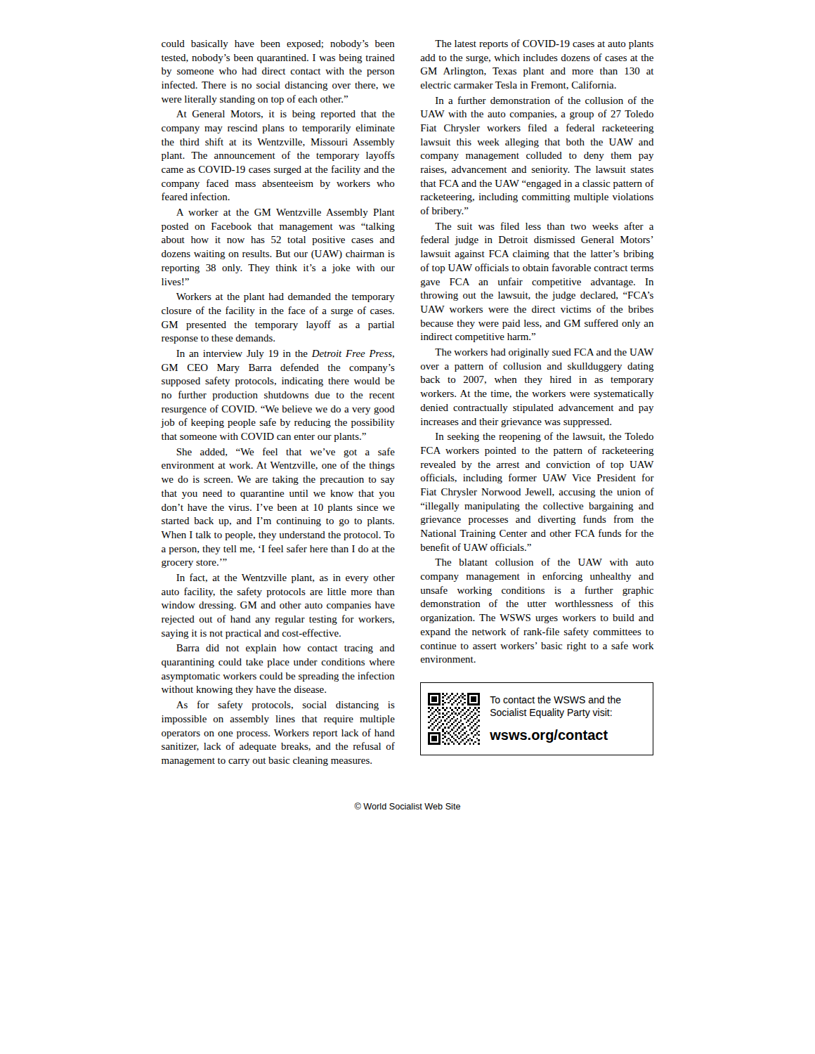could basically have been exposed; nobody’s been tested, nobody’s been quarantined. I was being trained by someone who had direct contact with the person infected. There is no social distancing over there, we were literally standing on top of each other.”
At General Motors, it is being reported that the company may rescind plans to temporarily eliminate the third shift at its Wentzville, Missouri Assembly plant. The announcement of the temporary layoffs came as COVID-19 cases surged at the facility and the company faced mass absenteeism by workers who feared infection.
A worker at the GM Wentzville Assembly Plant posted on Facebook that management was “talking about how it now has 52 total positive cases and dozens waiting on results. But our (UAW) chairman is reporting 38 only. They think it’s a joke with our lives!”
Workers at the plant had demanded the temporary closure of the facility in the face of a surge of cases. GM presented the temporary layoff as a partial response to these demands.
In an interview July 19 in the Detroit Free Press, GM CEO Mary Barra defended the company’s supposed safety protocols, indicating there would be no further production shutdowns due to the recent resurgence of COVID. “We believe we do a very good job of keeping people safe by reducing the possibility that someone with COVID can enter our plants.”
She added, “We feel that we’ve got a safe environment at work. At Wentzville, one of the things we do is screen. We are taking the precaution to say that you need to quarantine until we know that you don’t have the virus. I’ve been at 10 plants since we started back up, and I’m continuing to go to plants. When I talk to people, they understand the protocol. To a person, they tell me, ‘I feel safer here than I do at the grocery store.’”
In fact, at the Wentzville plant, as in every other auto facility, the safety protocols are little more than window dressing. GM and other auto companies have rejected out of hand any regular testing for workers, saying it is not practical and cost-effective.
Barra did not explain how contact tracing and quarantining could take place under conditions where asymptomatic workers could be spreading the infection without knowing they have the disease.
As for safety protocols, social distancing is impossible on assembly lines that require multiple operators on one process. Workers report lack of hand sanitizer, lack of adequate breaks, and the refusal of management to carry out basic cleaning measures.
The latest reports of COVID-19 cases at auto plants add to the surge, which includes dozens of cases at the GM Arlington, Texas plant and more than 130 at electric carmaker Tesla in Fremont, California.
In a further demonstration of the collusion of the UAW with the auto companies, a group of 27 Toledo Fiat Chrysler workers filed a federal racketeering lawsuit this week alleging that both the UAW and company management colluded to deny them pay raises, advancement and seniority. The lawsuit states that FCA and the UAW “engaged in a classic pattern of racketeering, including committing multiple violations of bribery.”
The suit was filed less than two weeks after a federal judge in Detroit dismissed General Motors’ lawsuit against FCA claiming that the latter’s bribing of top UAW officials to obtain favorable contract terms gave FCA an unfair competitive advantage. In throwing out the lawsuit, the judge declared, “FCA’s UAW workers were the direct victims of the bribes because they were paid less, and GM suffered only an indirect competitive harm.”
The workers had originally sued FCA and the UAW over a pattern of collusion and skullduggery dating back to 2007, when they hired in as temporary workers. At the time, the workers were systematically denied contractually stipulated advancement and pay increases and their grievance was suppressed.
In seeking the reopening of the lawsuit, the Toledo FCA workers pointed to the pattern of racketeering revealed by the arrest and conviction of top UAW officials, including former UAW Vice President for Fiat Chrysler Norwood Jewell, accusing the union of “illegally manipulating the collective bargaining and grievance processes and diverting funds from the National Training Center and other FCA funds for the benefit of UAW officials.”
The blatant collusion of the UAW with auto company management in enforcing unhealthy and unsafe working conditions is a further graphic demonstration of the utter worthlessness of this organization. The WSWS urges workers to build and expand the network of rank-file safety committees to continue to assert workers’ basic right to a safe work environment.
To contact the WSWS and the
Socialist Equality Party visit: wsws.org/contact
© World Socialist Web Site